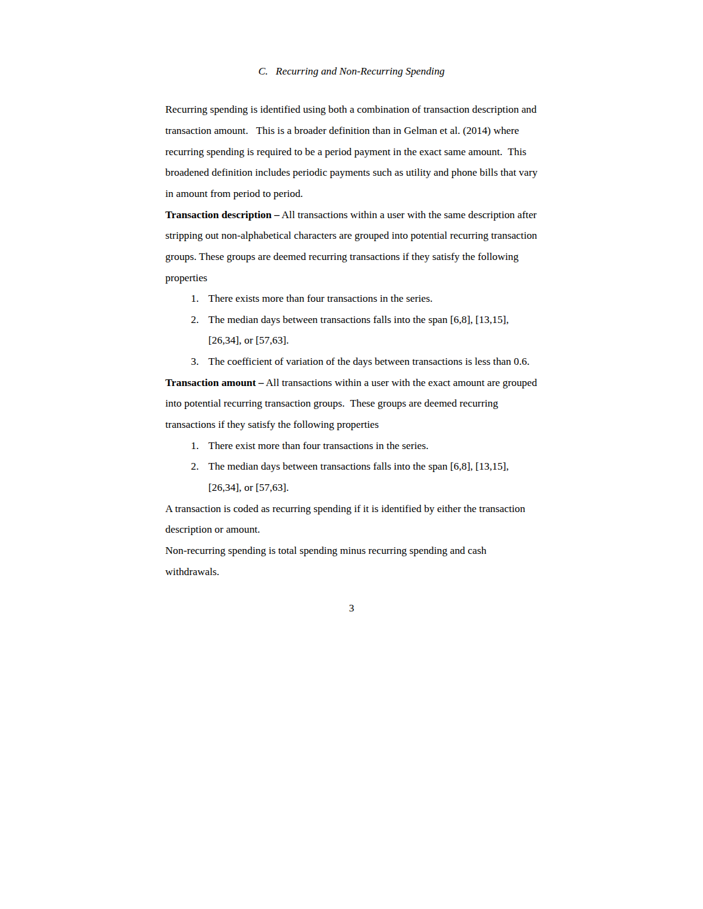C. Recurring and Non-Recurring Spending
Recurring spending is identified using both a combination of transaction description and transaction amount. This is a broader definition than in Gelman et al. (2014) where recurring spending is required to be a period payment in the exact same amount. This broadened definition includes periodic payments such as utility and phone bills that vary in amount from period to period.
Transaction description – All transactions within a user with the same description after stripping out non-alphabetical characters are grouped into potential recurring transaction groups. These groups are deemed recurring transactions if they satisfy the following properties
There exists more than four transactions in the series.
The median days between transactions falls into the span [6,8], [13,15], [26,34], or [57,63].
The coefficient of variation of the days between transactions is less than 0.6.
Transaction amount – All transactions within a user with the exact amount are grouped into potential recurring transaction groups. These groups are deemed recurring transactions if they satisfy the following properties
There exist more than four transactions in the series.
The median days between transactions falls into the span [6,8], [13,15], [26,34], or [57,63].
A transaction is coded as recurring spending if it is identified by either the transaction description or amount.
Non-recurring spending is total spending minus recurring spending and cash withdrawals.
3